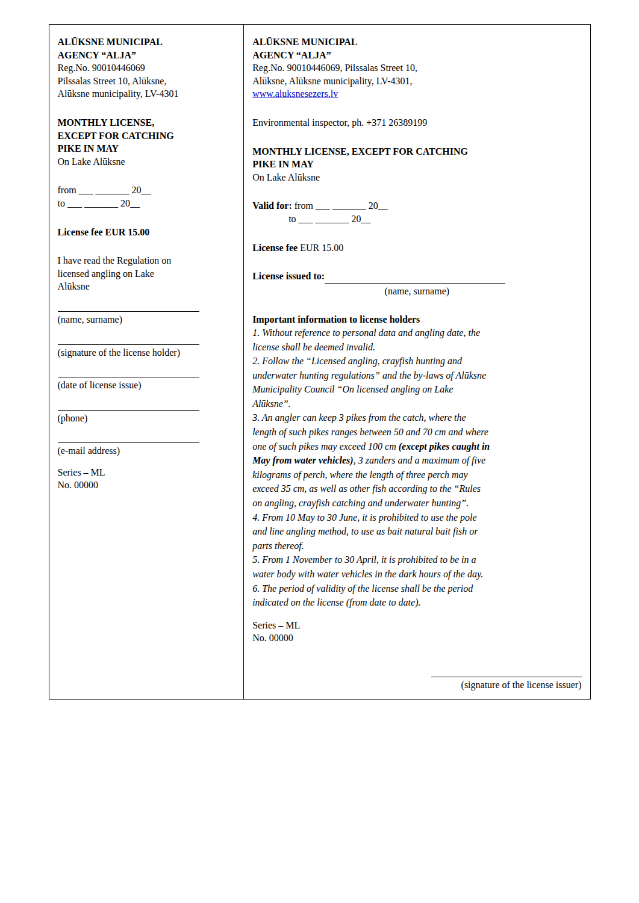| ALŪKSNE MUNICIPAL AGENCY “ALJA” Reg.No. 90010446069 Pilssalas Street 10, Alūksne, Alūksne municipality, LV-4301 MONTHLY LICENSE, EXCEPT FOR CATCHING PIKE IN MAY On Lake Alūksne from ___ _______ 20__ to ___ _______ 20__ License fee EUR 15.00 I have read the Regulation on licensed angling on Lake Alūksne (name, surname) (signature of the license holder) (date of license issue) (phone) (e-mail address) Series – ML No. 00000 | ALŪKSNE MUNICIPAL AGENCY “ALJA” Reg.No. 90010446069, Pilssalas Street 10, Alūksne, Alūksne municipality, LV-4301, www.aluksnesezers.lv Environmental inspector, ph. +371 26389199 MONTHLY LICENSE, EXCEPT FOR CATCHING PIKE IN MAY On Lake Alūksne Valid for: from ___ _______ 20__ to ___ _______ 20__ License fee EUR 15.00 License issued to: (name, surname) Important information to license holders 1. Without reference to personal data and angling date, the license shall be deemed invalid. 2. Follow the “Licensed angling, crayfish hunting and underwater hunting regulations” and the by-laws of Alūksne Municipality Council “On licensed angling on Lake Alūksne”. 3. An angler can keep 3 pikes from the catch, where the length of such pikes ranges between 50 and 70 cm and where one of such pikes may exceed 100 cm (except pikes caught in May from water vehicles) , 3 zanders and a maximum of five kilograms of perch, where the length of three perch may exceed 35 cm, as well as other fish according to the “Rules on angling, crayfish catching and underwater hunting”. 4. From 10 May to 30 June, it is prohibited to use the pole and line angling method, to use as bait natural bait fish or parts thereof. 5. From 1 November to 30 April, it is prohibited to be in a water body with water vehicles in the dark hours of the day. 6. The period of validity of the license shall be the period indicated on the license (from date to date). Series – ML No. 00000 (signature of the license issuer) |